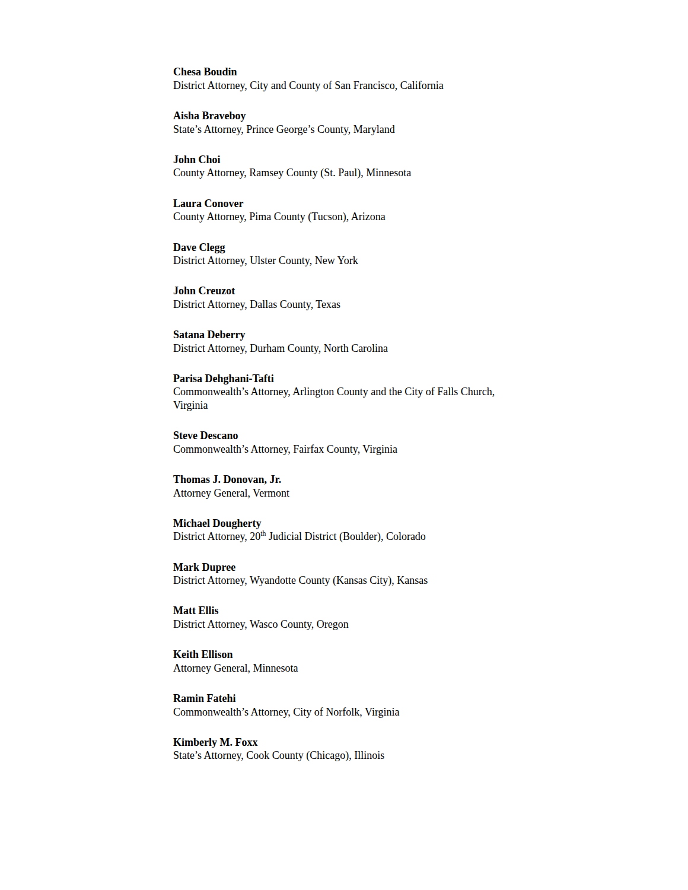Chesa Boudin
District Attorney, City and County of San Francisco, California
Aisha Braveboy
State’s Attorney, Prince George’s County, Maryland
John Choi
County Attorney, Ramsey County (St. Paul), Minnesota
Laura Conover
County Attorney, Pima County (Tucson), Arizona
Dave Clegg
District Attorney, Ulster County, New York
John Creuzot
District Attorney, Dallas County, Texas
Satana Deberry
District Attorney, Durham County, North Carolina
Parisa Dehghani-Tafti
Commonwealth’s Attorney, Arlington County and the City of Falls Church, Virginia
Steve Descano
Commonwealth’s Attorney, Fairfax County, Virginia
Thomas J. Donovan, Jr.
Attorney General, Vermont
Michael Dougherty
District Attorney, 20th Judicial District (Boulder), Colorado
Mark Dupree
District Attorney, Wyandotte County (Kansas City), Kansas
Matt Ellis
District Attorney, Wasco County, Oregon
Keith Ellison
Attorney General, Minnesota
Ramin Fatehi
Commonwealth’s Attorney, City of Norfolk, Virginia
Kimberly M. Foxx
State’s Attorney, Cook County (Chicago), Illinois